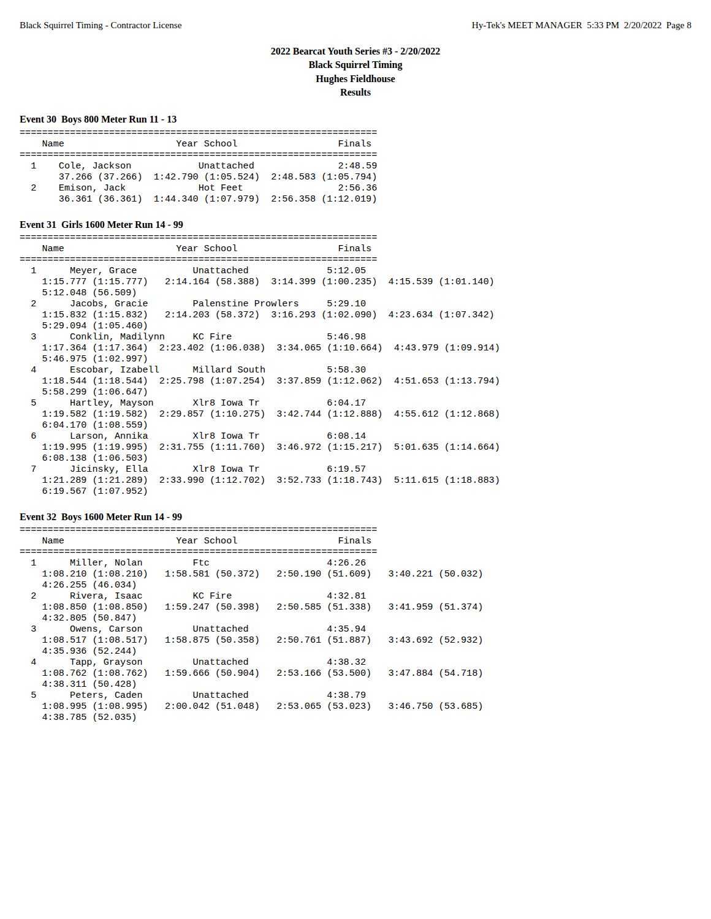Black Squirrel Timing - Contractor License Hy-Tek's MEET MANAGER 5:33 PM 2/20/2022 Page 8
2022 Bearcat Youth Series #3 - 2/20/2022 Black Squirrel Timing Hughes Fieldhouse Results
Event 30 Boys 800 Meter Run 11 - 13
================================================================
    Name                    Year School                  Finals
================================================================
  1    Cole, Jackson            Unattached               2:48.59
       37.266 (37.266)  1:42.790 (1:05.524)  2:48.583 (1:05.794)
  2    Emison, Jack             Hot Feet                 2:56.36
       36.361 (36.361)  1:44.340 (1:07.979)  2:56.358 (1:12.019)
Event 31 Girls 1600 Meter Run 14 - 99
================================================================
    Name                    Year School                  Finals
================================================================
  1      Meyer, Grace          Unattached              5:12.05
    1:15.777 (1:15.777)   2:14.164 (58.388)  3:14.399 (1:00.235)  4:15.539 (1:01.140)
    5:12.048 (56.509)
  2      Jacobs, Gracie        Palenstine Prowlers     5:29.10
    1:15.832 (1:15.832)   2:14.203 (58.372)  3:16.293 (1:02.090)  4:23.634 (1:07.342)
    5:29.094 (1:05.460)
  3      Conklin, Madilynn     KC Fire                 5:46.98
    1:17.364 (1:17.364)  2:23.402 (1:06.038)  3:34.065 (1:10.664)  4:43.979 (1:09.914)
    5:46.975 (1:02.997)
  4      Escobar, Izabell      Millard South           5:58.30
    1:18.544 (1:18.544)  2:25.798 (1:07.254)  3:37.859 (1:12.062)  4:51.653 (1:13.794)
    5:58.299 (1:06.647)
  5      Hartley, Mayson       Xlr8 Iowa Tr            6:04.17
    1:19.582 (1:19.582)  2:29.857 (1:10.275)  3:42.744 (1:12.888)  4:55.612 (1:12.868)
    6:04.170 (1:08.559)
  6      Larson, Annika        Xlr8 Iowa Tr            6:08.14
    1:19.995 (1:19.995)  2:31.755 (1:11.760)  3:46.972 (1:15.217)  5:01.635 (1:14.664)
    6:08.138 (1:06.503)
  7      Jicinsky, Ella        Xlr8 Iowa Tr            6:19.57
    1:21.289 (1:21.289)  2:33.990 (1:12.702)  3:52.733 (1:18.743)  5:11.615 (1:18.883)
    6:19.567 (1:07.952)
Event 32 Boys 1600 Meter Run 14 - 99
================================================================
    Name                    Year School                  Finals
================================================================
  1      Miller, Nolan         Ftc                     4:26.26
    1:08.210 (1:08.210)   1:58.581 (50.372)   2:50.190 (51.609)   3:40.221 (50.032)
    4:26.255 (46.034)
  2      Rivera, Isaac         KC Fire                 4:32.81
    1:08.850 (1:08.850)   1:59.247 (50.398)   2:50.585 (51.338)   3:41.959 (51.374)
    4:32.805 (50.847)
  3      Owens, Carson         Unattached              4:35.94
    1:08.517 (1:08.517)   1:58.875 (50.358)   2:50.761 (51.887)   3:43.692 (52.932)
    4:35.936 (52.244)
  4      Tapp, Grayson         Unattached              4:38.32
    1:08.762 (1:08.762)   1:59.666 (50.904)   2:53.166 (53.500)   3:47.884 (54.718)
    4:38.311 (50.428)
  5      Peters, Caden         Unattached              4:38.79
    1:08.995 (1:08.995)   2:00.042 (51.048)   2:53.065 (53.023)   3:46.750 (53.685)
    4:38.785 (52.035)